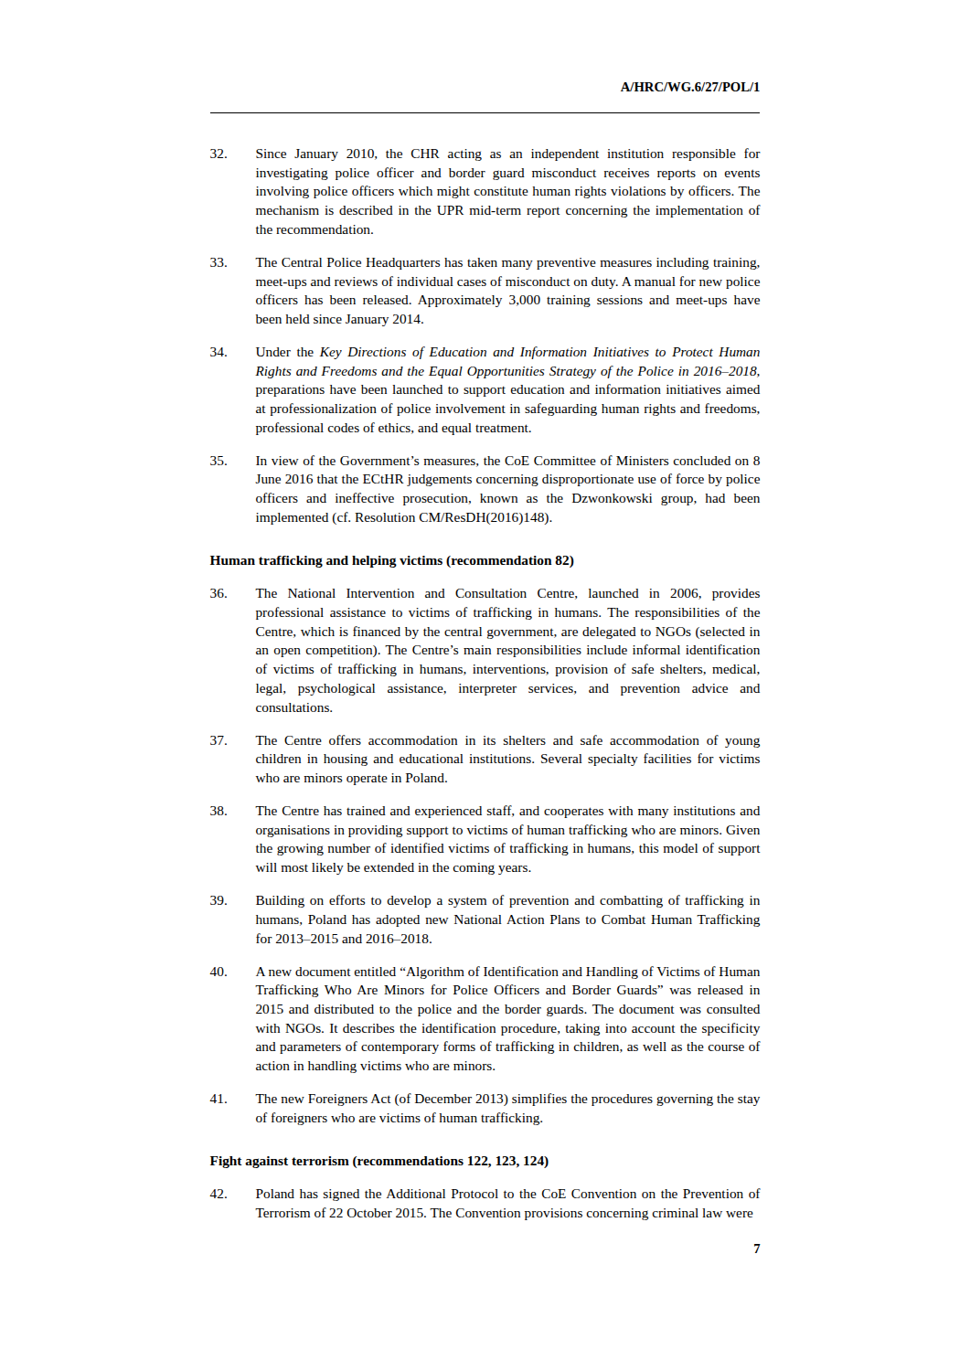A/HRC/WG.6/27/POL/1
32.
Since January 2010, the CHR acting as an independent institution responsible for investigating police officer and border guard misconduct receives reports on events involving police officers which might constitute human rights violations by officers. The mechanism is described in the UPR mid-term report concerning the implementation of the recommendation.
33.
The Central Police Headquarters has taken many preventive measures including training, meet-ups and reviews of individual cases of misconduct on duty. A manual for new police officers has been released. Approximately 3,000 training sessions and meet-ups have been held since January 2014.
34.
Under the Key Directions of Education and Information Initiatives to Protect Human Rights and Freedoms and the Equal Opportunities Strategy of the Police in 2016–2018, preparations have been launched to support education and information initiatives aimed at professionalization of police involvement in safeguarding human rights and freedoms, professional codes of ethics, and equal treatment.
35.
In view of the Government’s measures, the CoE Committee of Ministers concluded on 8 June 2016 that the ECtHR judgements concerning disproportionate use of force by police officers and ineffective prosecution, known as the Dzwonkowski group, had been implemented (cf. Resolution CM/ResDH(2016)148).
Human trafficking and helping victims (recommendation 82)
36.
The National Intervention and Consultation Centre, launched in 2006, provides professional assistance to victims of trafficking in humans. The responsibilities of the Centre, which is financed by the central government, are delegated to NGOs (selected in an open competition). The Centre’s main responsibilities include informal identification of victims of trafficking in humans, interventions, provision of safe shelters, medical, legal, psychological assistance, interpreter services, and prevention advice and consultations.
37.
The Centre offers accommodation in its shelters and safe accommodation of young children in housing and educational institutions. Several specialty facilities for victims who are minors operate in Poland.
38.
The Centre has trained and experienced staff, and cooperates with many institutions and organisations in providing support to victims of human trafficking who are minors. Given the growing number of identified victims of trafficking in humans, this model of support will most likely be extended in the coming years.
39.
Building on efforts to develop a system of prevention and combatting of trafficking in humans, Poland has adopted new National Action Plans to Combat Human Trafficking for 2013–2015 and 2016–2018.
40.
A new document entitled “Algorithm of Identification and Handling of Victims of Human Trafficking Who Are Minors for Police Officers and Border Guards” was released in 2015 and distributed to the police and the border guards. The document was consulted with NGOs. It describes the identification procedure, taking into account the specificity and parameters of contemporary forms of trafficking in children, as well as the course of action in handling victims who are minors.
41.
The new Foreigners Act (of December 2013) simplifies the procedures governing the stay of foreigners who are victims of human trafficking.
Fight against terrorism (recommendations 122, 123, 124)
42.
Poland has signed the Additional Protocol to the CoE Convention on the Prevention of Terrorism of 22 October 2015. The Convention provisions concerning criminal law were
7